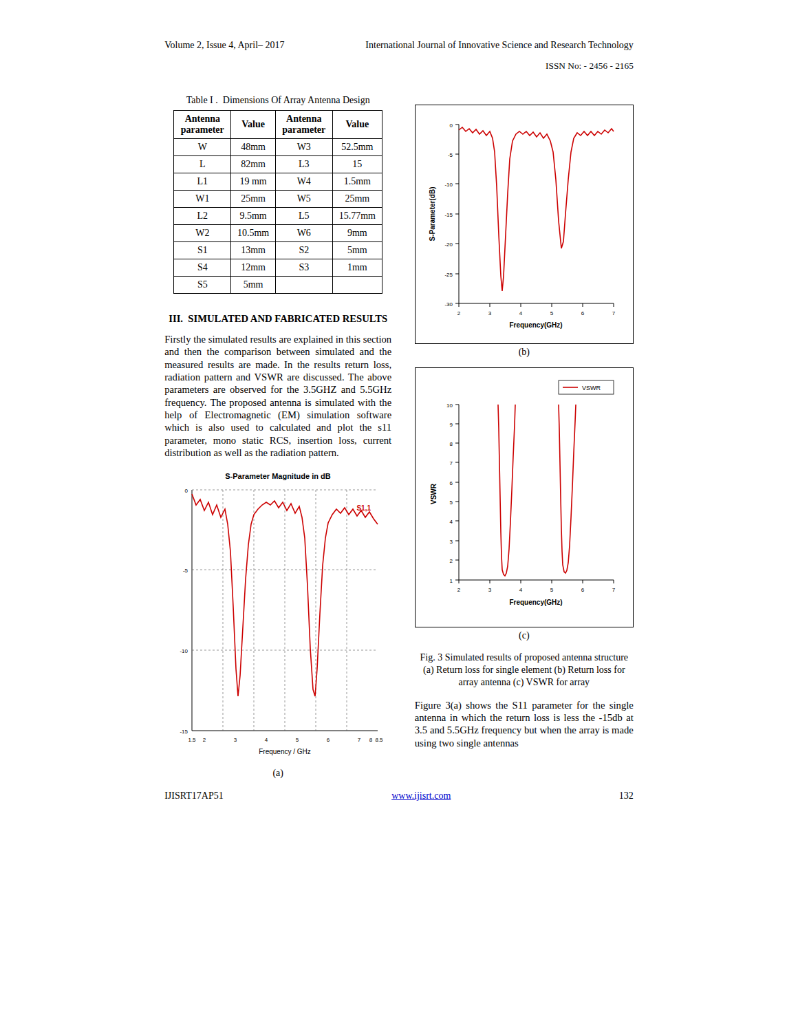Volume 2, Issue 4, April– 2017
International Journal of Innovative Science and Research Technology
ISSN No: - 2456 - 2165
Table I . Dimensions Of Array Antenna Design
| Antenna parameter | Value | Antenna parameter | Value |
| --- | --- | --- | --- |
| W | 48mm | W3 | 52.5mm |
| L | 82mm | L3 | 15 |
| L1 | 19 mm | W4 | 1.5mm |
| W1 | 25mm | W5 | 25mm |
| L2 | 9.5mm | L5 | 15.77mm |
| W2 | 10.5mm | W6 | 9mm |
| S1 | 13mm | S2 | 5mm |
| S4 | 12mm | S3 | 1mm |
| S5 | 5mm | | |
III. Simulated and Fabricated Results
Firstly the simulated results are explained in this section and then the comparison between simulated and the measured results are made. In the results return loss, radiation pattern and VSWR are discussed. The above parameters are observed for the 3.5GHZ and 5.5GHz frequency. The proposed antenna is simulated with the help of Electromagnetic (EM) simulation software which is also used to calculated and plot the s11 parameter, mono static RCS, insertion loss, current distribution as well as the radiation pattern.
S-Parameter Magnitude in dB 0 -5 -10 -15 1.5 2 3 4 5 6 7 8 8.5 Frequency / GHz S1,1
(a)
0 -5 -10 -15 -20 -25 -30 2 3 4 5 6 7 Frequency(GHz) S-Parameter(dB)
(b)
VSWR 10 9 8 7 6 5 4 3 2 1 2 3 4 5 6 7 Frequency(GHz) VSWR
(c)
Fig. 3 Simulated results of proposed antenna structure (a) Return loss for single element (b) Return loss for array antenna (c) VSWR for array
Figure 3(a) shows the S11 parameter for the single antenna in which the return loss is less the -15db at 3.5 and 5.5GHz frequency but when the array is made using two single antennas
IJISRT17AP51
www.ijisrt.com
132